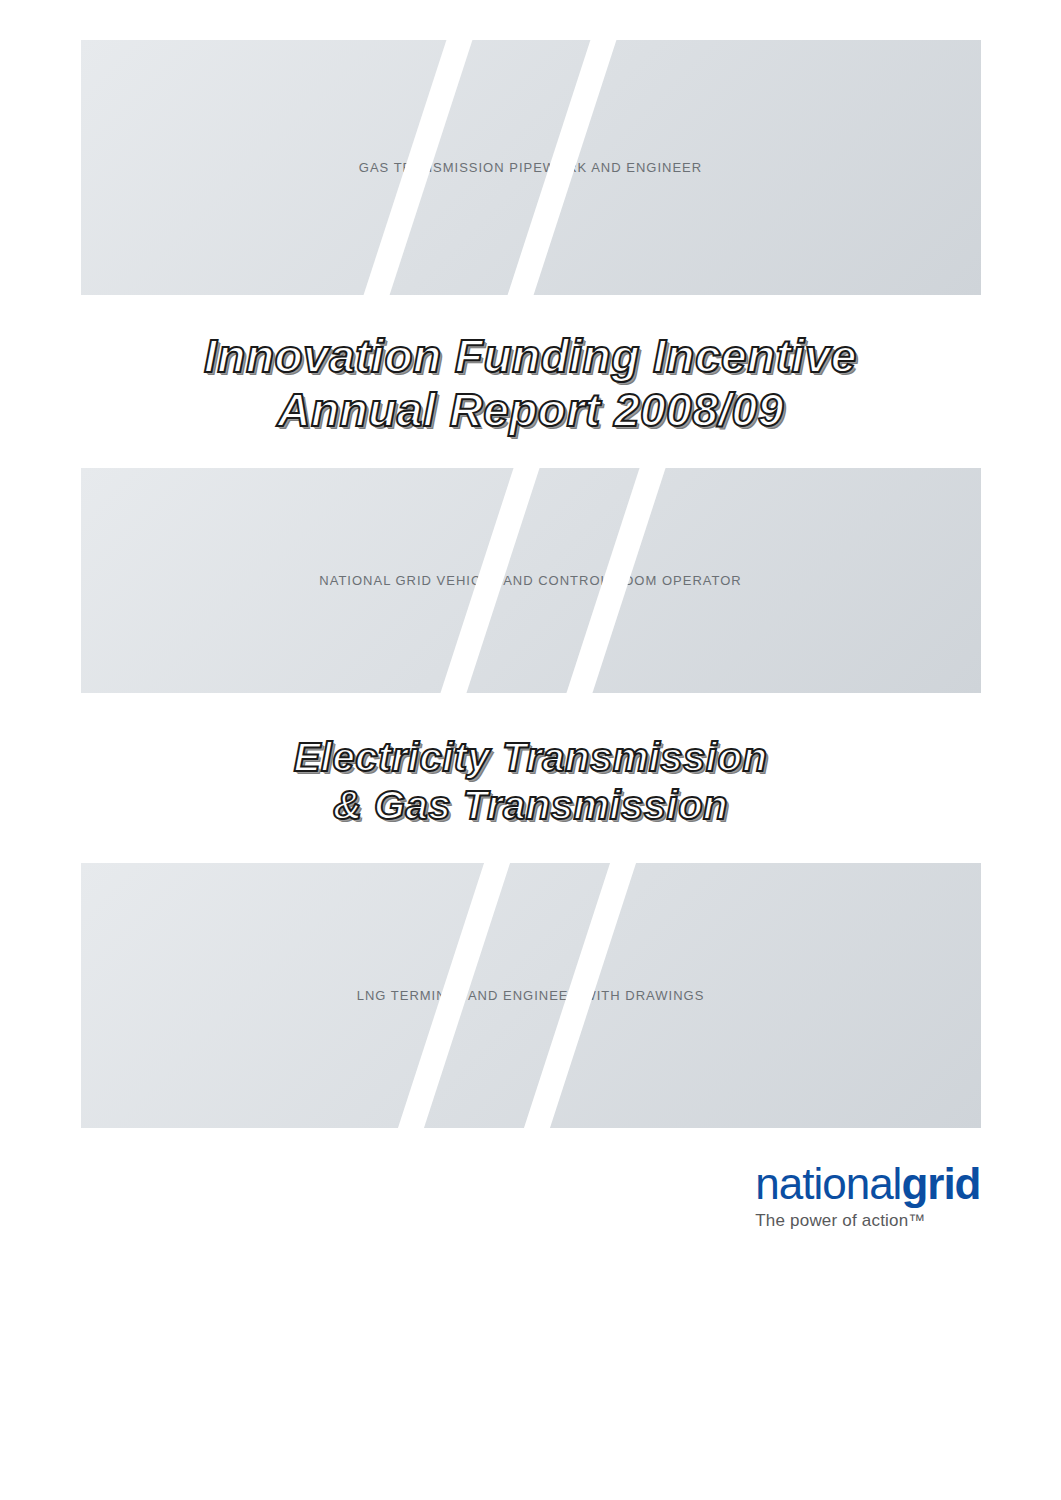Gas transmission pipework and engineer
Innovation Funding Incentive
Annual Report 2008/09
National Grid vehicle and control room operator
Electricity Transmission
& Gas Transmission
LNG terminal and engineer with drawings
nationalgrid
The power of action™